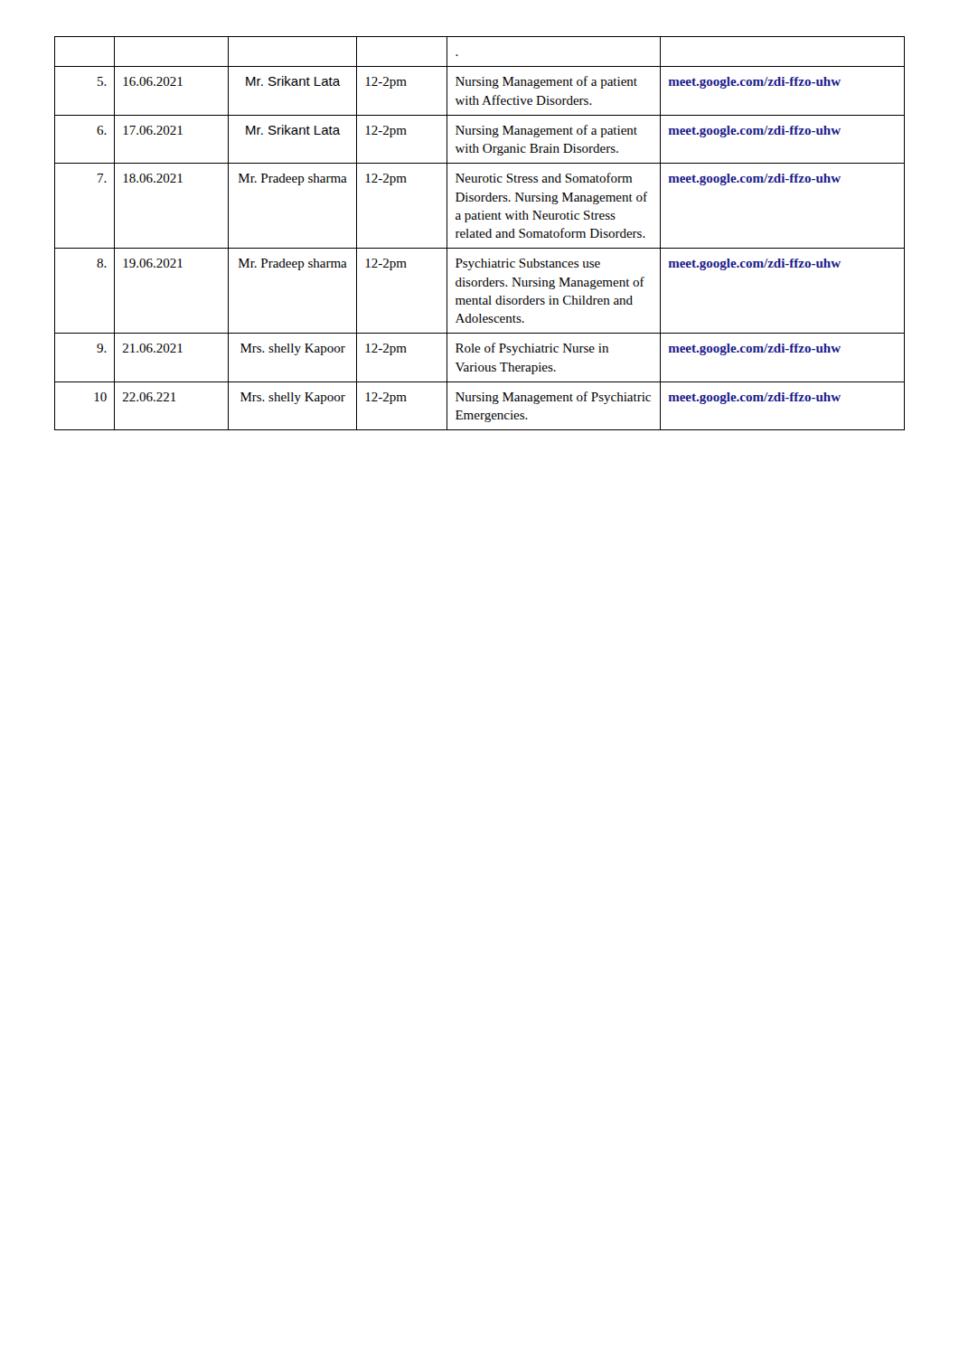| | | | | . | |
| 5. | 16.06.2021 | Mr. Srikant Lata | 12-2pm | Nursing Management of a patient with Affective Disorders. | meet.google.com/zdi-ffzo-uhw |
| 6. | 17.06.2021 | Mr. Srikant Lata | 12-2pm | Nursing Management of a patient with Organic Brain Disorders. | meet.google.com/zdi-ffzo-uhw |
| 7. | 18.06.2021 | Mr. Pradeep sharma | 12-2pm | Neurotic Stress and Somatoform Disorders. Nursing Management of a patient with Neurotic Stress related and Somatoform Disorders. | meet.google.com/zdi-ffzo-uhw |
| 8. | 19.06.2021 | Mr. Pradeep sharma | 12-2pm | Psychiatric Substances use disorders. Nursing Management of mental disorders in Children and Adolescents. | meet.google.com/zdi-ffzo-uhw |
| 9. | 21.06.2021 | Mrs. shelly Kapoor | 12-2pm | Role of Psychiatric Nurse in Various Therapies. | meet.google.com/zdi-ffzo-uhw |
| 10 | 22.06.221 | Mrs. shelly Kapoor | 12-2pm | Nursing Management of Psychiatric Emergencies. | meet.google.com/zdi-ffzo-uhw |